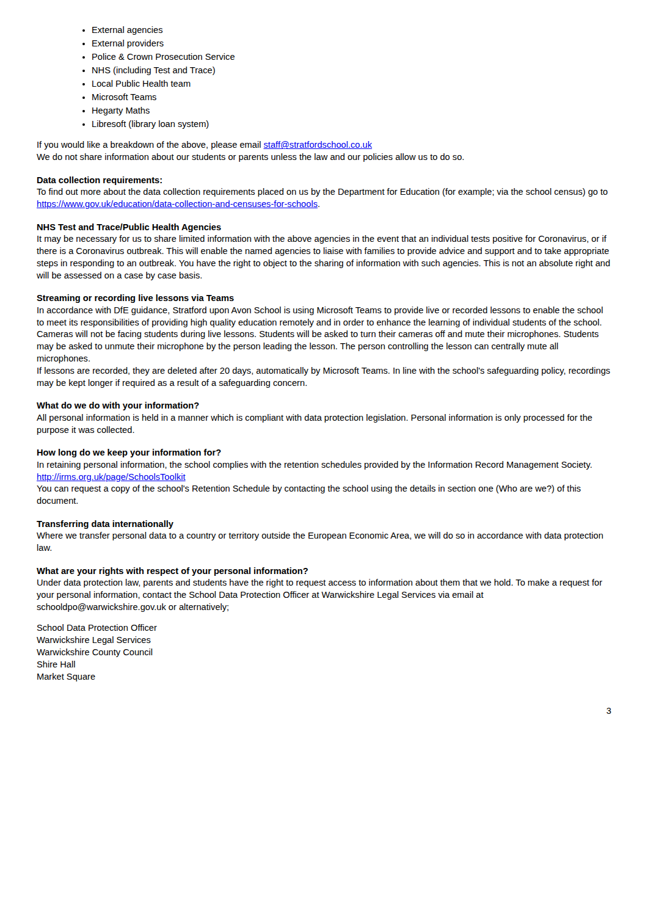External agencies
External providers
Police & Crown Prosecution Service
NHS (including Test and Trace)
Local Public Health team
Microsoft Teams
Hegarty Maths
Libresoft (library loan system)
If you would like a breakdown of the above, please email staff@stratfordschool.co.uk
We do not share information about our students or parents unless the law and our policies allow us to do so.
Data collection requirements:
To find out more about the data collection requirements placed on us by the Department for Education (for example; via the school census) go to https://www.gov.uk/education/data-collection-and-censuses-for-schools.
NHS Test and Trace/Public Health Agencies
It may be necessary for us to share limited information with the above agencies in the event that an individual tests positive for Coronavirus, or if there is a Coronavirus outbreak. This will enable the named agencies to liaise with families to provide advice and support and to take appropriate steps in responding to an outbreak. You have the right to object to the sharing of information with such agencies. This is not an absolute right and will be assessed on a case by case basis.
Streaming or recording live lessons via Teams
In accordance with DfE guidance, Stratford upon Avon School is using Microsoft Teams to provide live or recorded lessons to enable the school to meet its responsibilities of providing high quality education remotely and in order to enhance the learning of individual students of the school.
Cameras will not be facing students during live lessons. Students will be asked to turn their cameras off and mute their microphones. Students may be asked to unmute their microphone by the person leading the lesson. The person controlling the lesson can centrally mute all microphones.
If lessons are recorded, they are deleted after 20 days, automatically by Microsoft Teams. In line with the school's safeguarding policy, recordings may be kept longer if required as a result of a safeguarding concern.
What do we do with your information?
All personal information is held in a manner which is compliant with data protection legislation. Personal information is only processed for the purpose it was collected.
How long do we keep your information for?
In retaining personal information, the school complies with the retention schedules provided by the Information Record Management Society. http://irms.org.uk/page/SchoolsToolkit
You can request a copy of the school's Retention Schedule by contacting the school using the details in section one (Who are we?) of this document.
Transferring data internationally
Where we transfer personal data to a country or territory outside the European Economic Area, we will do so in accordance with data protection law.
What are your rights with respect of your personal information?
Under data protection law, parents and students have the right to request access to information about them that we hold. To make a request for your personal information, contact the School Data Protection Officer at Warwickshire Legal Services via email at schooldpo@warwickshire.gov.uk or alternatively;
School Data Protection Officer
Warwickshire Legal Services
Warwickshire County Council
Shire Hall
Market Square
3